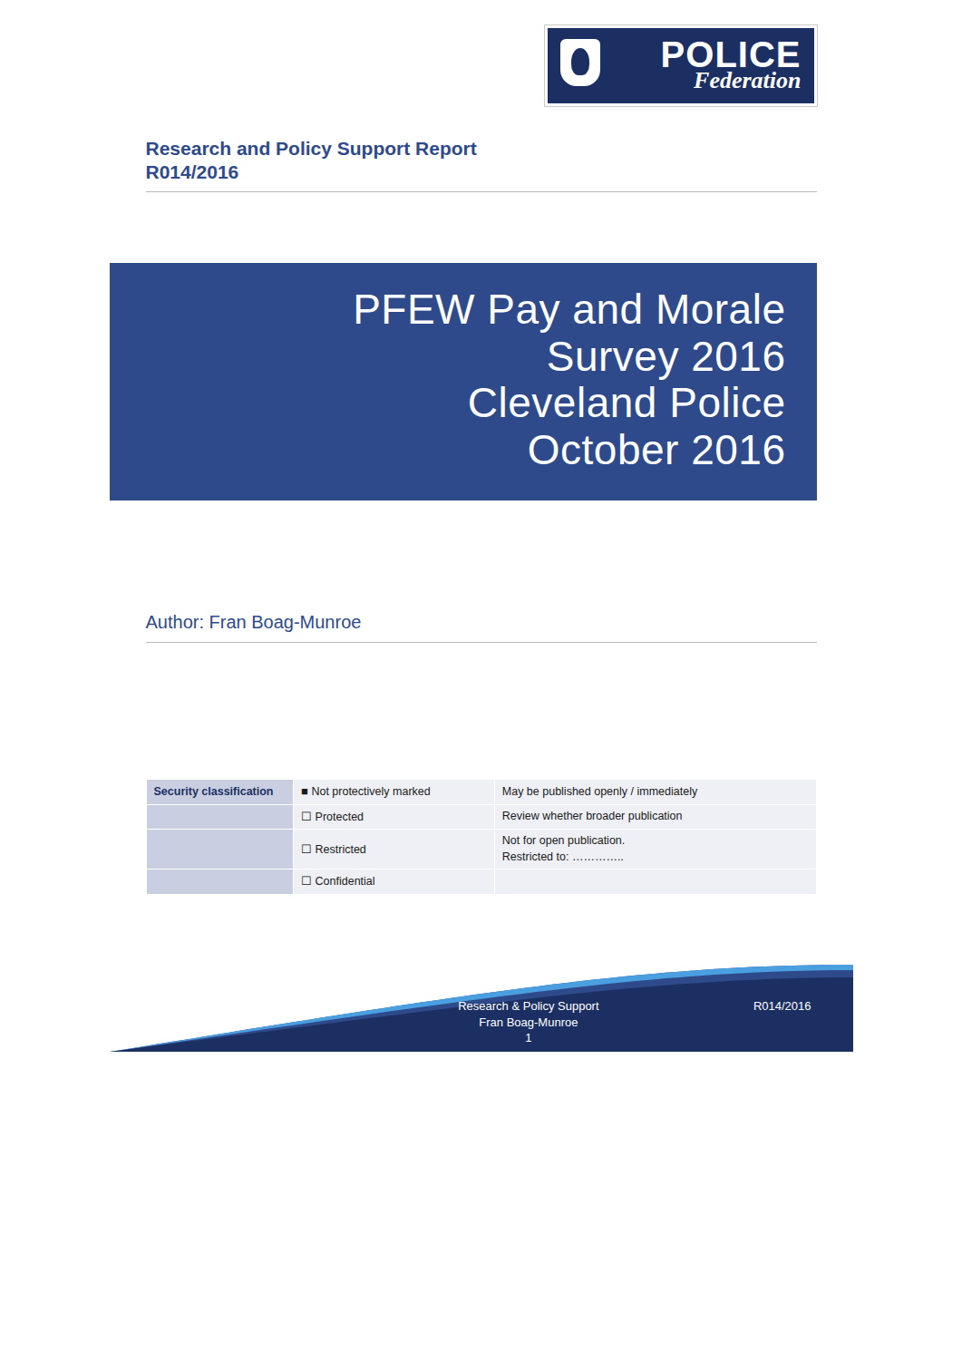POLICE
Federation
Research and Policy Support Report
R014/2016
PFEW Pay and Morale
Survey 2016
Cleveland Police
October 2016
Author: Fran Boag-Munroe
| Security classification | ■ Not protectively marked | May be published openly / immediately |
| | ☐ Protected | Review whether broader publication |
| | ☐ Restricted | Not for open publication. Restricted to: ………….. |
| | ☐ Confidential | |
Pay And Morale Survey 2016
Cleveland Police
Research & Policy Support
Fran Boag-Munroe
1
R014/2016